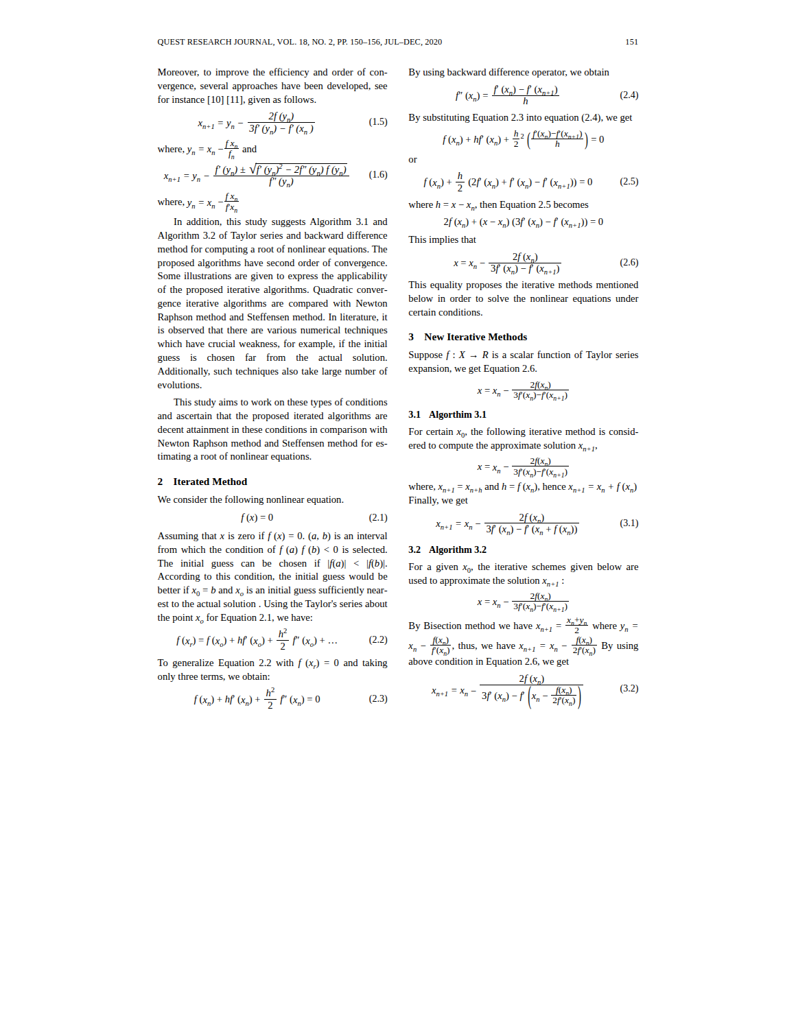Quest Research Journal, Vol. 18, No. 2, pp. 150–156, Jul–Dec, 2020 151
Moreover, to improve the efficiency and order of convergence, several approaches have been developed, see for instance [10] [11], given as follows.
xn+1 = yn − 2f (yn) 3f′ (yn) − f′ (xn )
(1.5)
where, yn = xn −f xn fn and
xn+1 = yn − f′ (yn) ± f′ (yn)2 − 2f″ (yn) f (yn) f″ (yn)
(1.6)
where, yn = xn −f xn f′xn
In addition, this study suggests Algorithm 3.1 and Algorithm 3.2 of Taylor series and backward difference method for computing a root of nonlinear equations. The proposed algorithms have second order of convergence. Some illustrations are given to express the applicability of the proposed iterative algorithms. Quadratic convergence iterative algorithms are compared with Newton Raphson method and Steffensen method. In literature, it is observed that there are various numerical techniques which have crucial weakness, for example, if the initial guess is chosen far from the actual solution. Additionally, such techniques also take large number of evolutions.
This study aims to work on these types of conditions and ascertain that the proposed iterated algorithms are decent attainment in these conditions in comparison with Newton Raphson method and Steffensen method for estimating a root of nonlinear equations.
2 Iterated Method
We consider the following nonlinear equation.
f (x) = 0
(2.1)
Assuming that x is zero if f (x) = 0. (a, b) is an interval from which the condition of f (a) f (b) < 0 is selected. The initial guess can be chosen if |f(a)| < |f(b)|. According to this condition, the initial guess would be better if x0 = b and xo is an initial guess sufficiently nearest to the actual solution . Using the Taylor's series about the point xo for Equation 2.1, we have:
f (xr) = f (xo) + hf′ (xo) + h22 f″ (xo) + …
(2.2)
To generalize Equation 2.2 with f (xr) = 0 and taking only three terms, we obtain:
f (xn) + hf′ (xn) + h22 f″ (xn) = 0
(2.3)
By using backward difference operator, we obtain
f″ (xn) = f′ (xn) − f′ (xn+1) h
(2.4)
By substituting Equation 2.3 into equation (2.4), we get
f (xn) + hf′ (xn) + h 22 (f′(xn)−f′(xn+1) h) = 0
or
f (xn) + h 2 (2f′ (xn) + f′ (xn) − f′ (xn+1)) = 0
(2.5)
where h = x − xn, then Equation 2.5 becomes
2f (xn) + (x − xn) (3f′ (xn) − f′ (xn+1)) = 0
This implies that
x = xn − 2f (xn) 3f′ (xn) − f′ (xn+1)
(2.6)
This equality proposes the iterative methods mentioned below in order to solve the nonlinear equations under certain conditions.
3 New Iterative Methods
Suppose f : X → R is a scalar function of Taylor series expansion, we get Equation 2.6.
x = xn − 2f(xn) 3f′(xn)−f′(xn+1)
3.1 Algorthim 3.1
For certain x0, the following iterative method is considered to compute the approximate solution xn+1,
x = xn − 2f(xn) 3f′(xn)−f′(xn+1)
where, xn+1 = xn+h and h = f (xn), hence xn+1 = xn + f (xn)
Finally, we get
xn+1 = xn − 2f (xn) 3f′ (xn) − f′ (xn + f (xn))
(3.1)
3.2 Algorithm 3.2
For a given x0, the iterative schemes given below are used to approximate the solution xn+1 :
x = xn − 2f(xn) 3f′(xn)−f′(xn+1)
By Bisection method we have xn+1 = xn+yn 2 where yn = xn − f(xn) f′(xn), thus, we have xn+1 = xn − f(xn) 2f′(xn) By using above condition in Equation 2.6, we get
xn+1 = xn − 2f (xn) 3f′ (xn) − f′ (xn − f(xn) 2f′(xn))
(3.2)